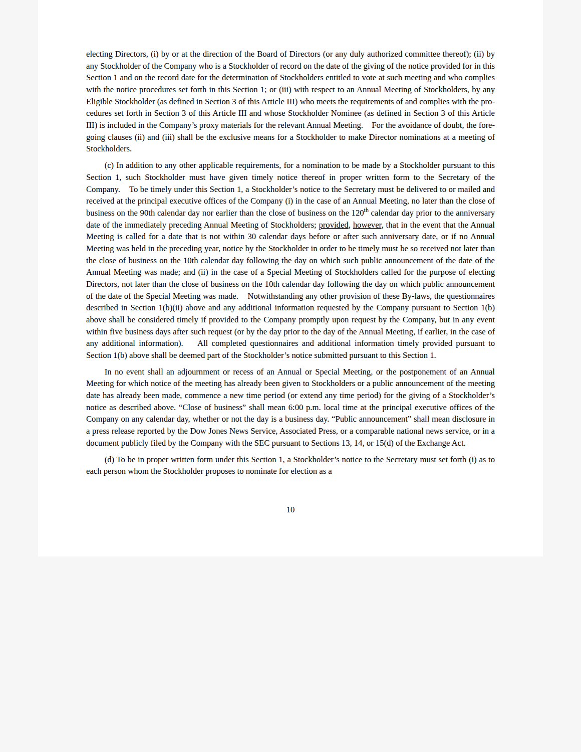electing Directors, (i) by or at the direction of the Board of Directors (or any duly authorized committee thereof); (ii) by any Stockholder of the Company who is a Stockholder of record on the date of the giving of the notice provided for in this Section 1 and on the record date for the determination of Stockholders entitled to vote at such meeting and who complies with the notice procedures set forth in this Section 1; or (iii) with respect to an Annual Meeting of Stockholders, by any Eligible Stockholder (as defined in Section 3 of this Article III) who meets the requirements of and complies with the procedures set forth in Section 3 of this Article III and whose Stockholder Nominee (as defined in Section 3 of this Article III) is included in the Company’s proxy materials for the relevant Annual Meeting. For the avoidance of doubt, the foregoing clauses (ii) and (iii) shall be the exclusive means for a Stockholder to make Director nominations at a meeting of Stockholders.
(c) In addition to any other applicable requirements, for a nomination to be made by a Stockholder pursuant to this Section 1, such Stockholder must have given timely notice thereof in proper written form to the Secretary of the Company. To be timely under this Section 1, a Stockholder’s notice to the Secretary must be delivered to or mailed and received at the principal executive offices of the Company (i) in the case of an Annual Meeting, no later than the close of business on the 90th calendar day nor earlier than the close of business on the 120th calendar day prior to the anniversary date of the immediately preceding Annual Meeting of Stockholders; provided, however, that in the event that the Annual Meeting is called for a date that is not within 30 calendar days before or after such anniversary date, or if no Annual Meeting was held in the preceding year, notice by the Stockholder in order to be timely must be so received not later than the close of business on the 10th calendar day following the day on which such public announcement of the date of the Annual Meeting was made; and (ii) in the case of a Special Meeting of Stockholders called for the purpose of electing Directors, not later than the close of business on the 10th calendar day following the day on which public announcement of the date of the Special Meeting was made. Notwithstanding any other provision of these By-laws, the questionnaires described in Section 1(b)(ii) above and any additional information requested by the Company pursuant to Section 1(b) above shall be considered timely if provided to the Company promptly upon request by the Company, but in any event within five business days after such request (or by the day prior to the day of the Annual Meeting, if earlier, in the case of any additional information). All completed questionnaires and additional information timely provided pursuant to Section 1(b) above shall be deemed part of the Stockholder’s notice submitted pursuant to this Section 1.
In no event shall an adjournment or recess of an Annual or Special Meeting, or the postponement of an Annual Meeting for which notice of the meeting has already been given to Stockholders or a public announcement of the meeting date has already been made, commence a new time period (or extend any time period) for the giving of a Stockholder’s notice as described above. “Close of business” shall mean 6:00 p.m. local time at the principal executive offices of the Company on any calendar day, whether or not the day is a business day. “Public announcement” shall mean disclosure in a press release reported by the Dow Jones News Service, Associated Press, or a comparable national news service, or in a document publicly filed by the Company with the SEC pursuant to Sections 13, 14, or 15(d) of the Exchange Act.
(d) To be in proper written form under this Section 1, a Stockholder’s notice to the Secretary must set forth (i) as to each person whom the Stockholder proposes to nominate for election as a
10